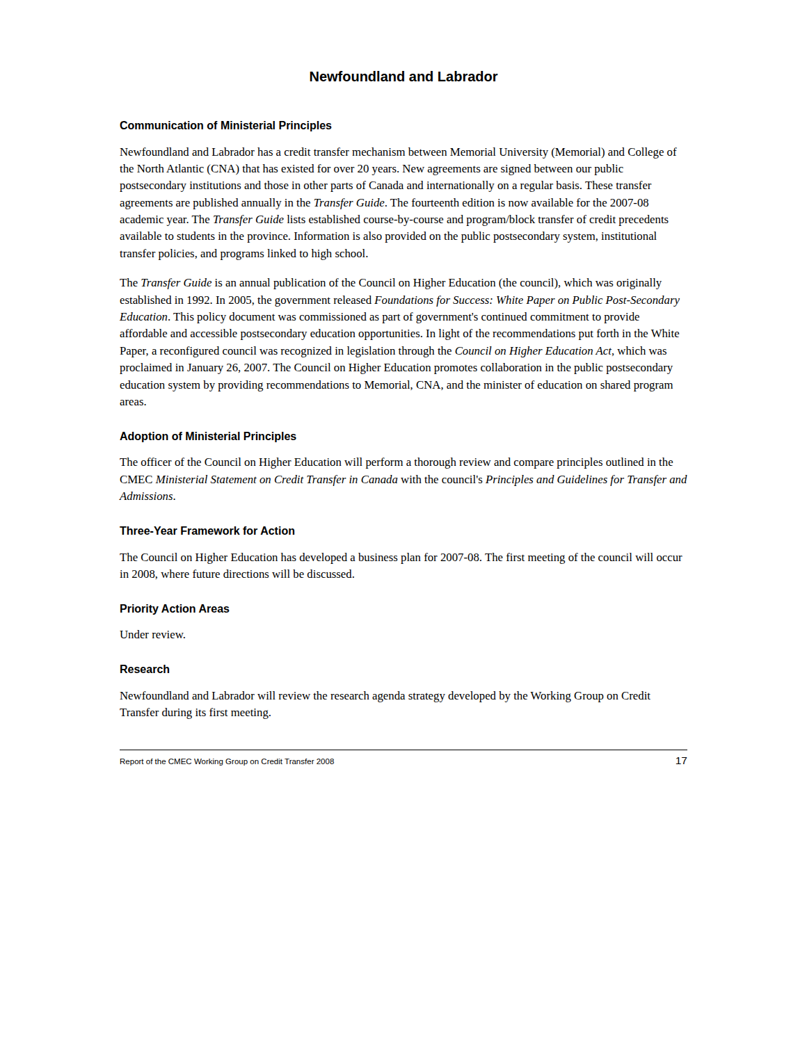Newfoundland and Labrador
Communication of Ministerial Principles
Newfoundland and Labrador has a credit transfer mechanism between Memorial University (Memorial) and College of the North Atlantic (CNA) that has existed for over 20 years. New agreements are signed between our public postsecondary institutions and those in other parts of Canada and internationally on a regular basis. These transfer agreements are published annually in the Transfer Guide. The fourteenth edition is now available for the 2007-08 academic year. The Transfer Guide lists established course-by-course and program/block transfer of credit precedents available to students in the province. Information is also provided on the public postsecondary system, institutional transfer policies, and programs linked to high school.
The Transfer Guide is an annual publication of the Council on Higher Education (the council), which was originally established in 1992. In 2005, the government released Foundations for Success: White Paper on Public Post-Secondary Education. This policy document was commissioned as part of government's continued commitment to provide affordable and accessible postsecondary education opportunities. In light of the recommendations put forth in the White Paper, a reconfigured council was recognized in legislation through the Council on Higher Education Act, which was proclaimed in January 26, 2007. The Council on Higher Education promotes collaboration in the public postsecondary education system by providing recommendations to Memorial, CNA, and the minister of education on shared program areas.
Adoption of Ministerial Principles
The officer of the Council on Higher Education will perform a thorough review and compare principles outlined in the CMEC Ministerial Statement on Credit Transfer in Canada with the council's Principles and Guidelines for Transfer and Admissions.
Three-Year Framework for Action
The Council on Higher Education has developed a business plan for 2007-08. The first meeting of the council will occur in 2008, where future directions will be discussed.
Priority Action Areas
Under review.
Research
Newfoundland and Labrador will review the research agenda strategy developed by the Working Group on Credit Transfer during its first meeting.
Report of the CMEC Working Group on Credit Transfer 2008 17